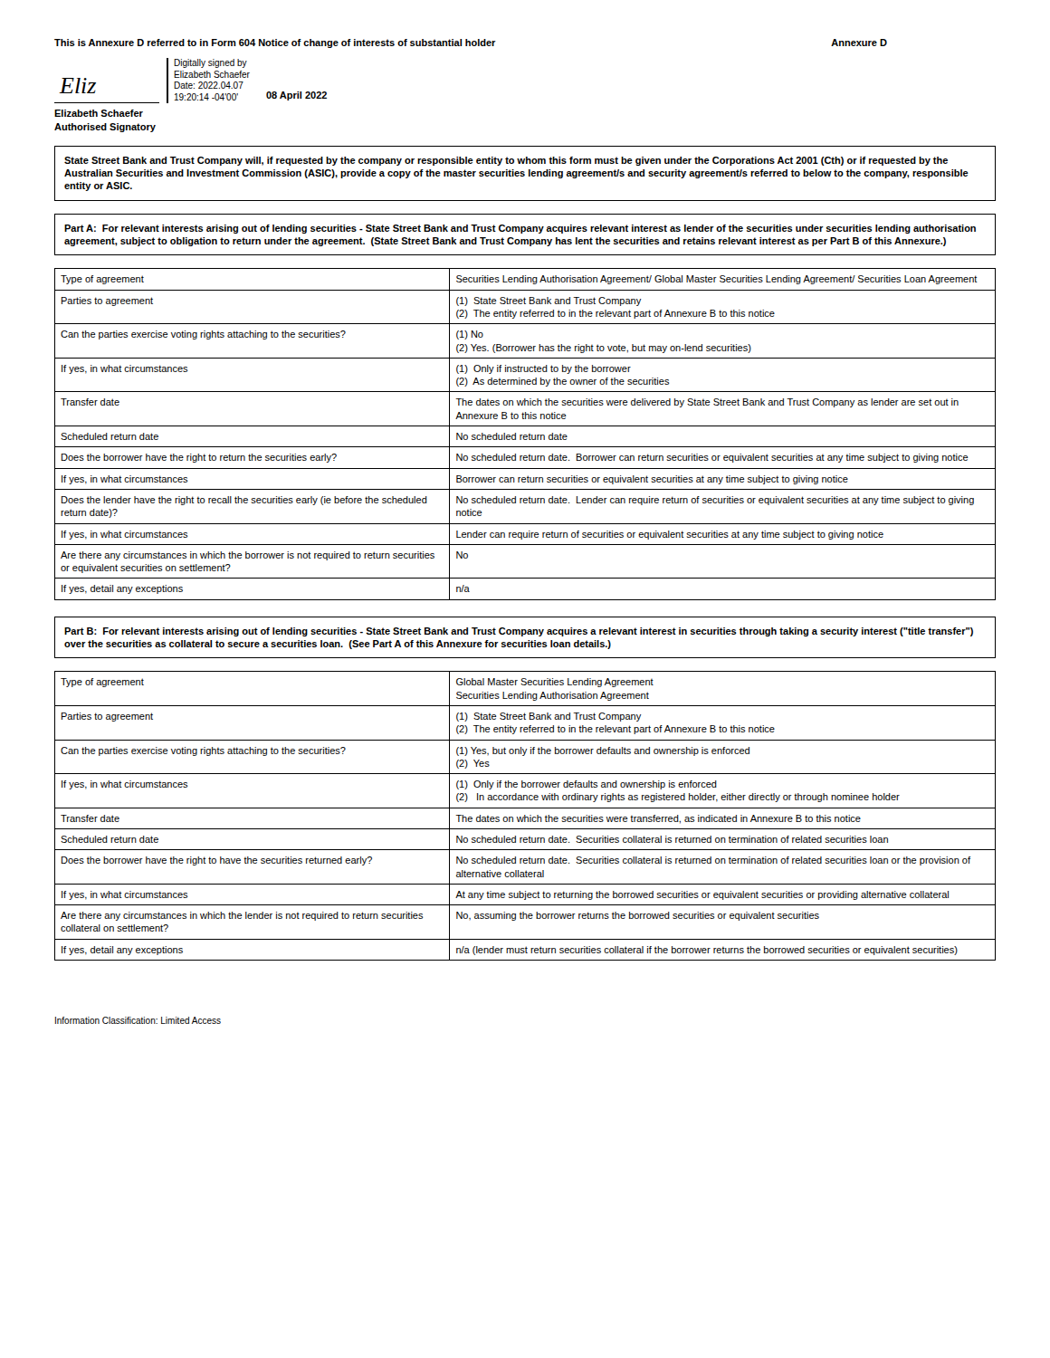This is Annexure D referred to in Form 604 Notice of change of interests of substantial holder
Annexure D
Eliz
Digitally signed by
Elizabeth Schaefer
Date: 2022.04.07
19:20:14 -04'00'
08 April 2022
Elizabeth Schaefer
Authorised Signatory
State Street Bank and Trust Company will, if requested by the company or responsible entity to whom this form must be given under the Corporations Act 2001 (Cth) or if requested by the Australian Securities and Investment Commission (ASIC), provide a copy of the master securities lending agreement/s and security agreement/s referred to below to the company, responsible entity or ASIC.
Part A: For relevant interests arising out of lending securities - State Street Bank and Trust Company acquires relevant interest as lender of the securities under securities lending authorisation agreement, subject to obligation to return under the agreement. (State Street Bank and Trust Company has lent the securities and retains relevant interest as per Part B of this Annexure.)
| Type of agreement | Securities Lending Authorisation Agreement/ Global Master Securities Lending Agreement/ Securities Loan Agreement |
| Parties to agreement | (1) State Street Bank and Trust Company (2) The entity referred to in the relevant part of Annexure B to this notice |
| Can the parties exercise voting rights attaching to the securities? | (1) No (2) Yes. (Borrower has the right to vote, but may on-lend securities) |
| If yes, in what circumstances | (1) Only if instructed to by the borrower (2) As determined by the owner of the securities |
| Transfer date | The dates on which the securities were delivered by State Street Bank and Trust Company as lender are set out in Annexure B to this notice |
| Scheduled return date | No scheduled return date |
| Does the borrower have the right to return the securities early? | No scheduled return date. Borrower can return securities or equivalent securities at any time subject to giving notice |
| If yes, in what circumstances | Borrower can return securities or equivalent securities at any time subject to giving notice |
| Does the lender have the right to recall the securities early (ie before the scheduled return date)? | No scheduled return date. Lender can require return of securities or equivalent securities at any time subject to giving notice |
| If yes, in what circumstances | Lender can require return of securities or equivalent securities at any time subject to giving notice |
| Are there any circumstances in which the borrower is not required to return securities or equivalent securities on settlement? | No |
| If yes, detail any exceptions | n/a |
Part B: For relevant interests arising out of lending securities - State Street Bank and Trust Company acquires a relevant interest in securities through taking a security interest ("title transfer") over the securities as collateral to secure a securities loan. (See Part A of this Annexure for securities loan details.)
| Type of agreement | Global Master Securities Lending Agreement Securities Lending Authorisation Agreement |
| Parties to agreement | (1) State Street Bank and Trust Company (2) The entity referred to in the relevant part of Annexure B to this notice |
| Can the parties exercise voting rights attaching to the securities? | (1) Yes, but only if the borrower defaults and ownership is enforced (2) Yes |
| If yes, in what circumstances | (1) Only if the borrower defaults and ownership is enforced (2) In accordance with ordinary rights as registered holder, either directly or through nominee holder |
| Transfer date | The dates on which the securities were transferred, as indicated in Annexure B to this notice |
| Scheduled return date | No scheduled return date. Securities collateral is returned on termination of related securities loan |
| Does the borrower have the right to have the securities returned early? | No scheduled return date. Securities collateral is returned on termination of related securities loan or the provision of alternative collateral |
| If yes, in what circumstances | At any time subject to returning the borrowed securities or equivalent securities or providing alternative collateral |
| Are there any circumstances in which the lender is not required to return securities collateral on settlement? | No, assuming the borrower returns the borrowed securities or equivalent securities |
| If yes, detail any exceptions | n/a (lender must return securities collateral if the borrower returns the borrowed securities or equivalent securities) |
Information Classification: Limited Access